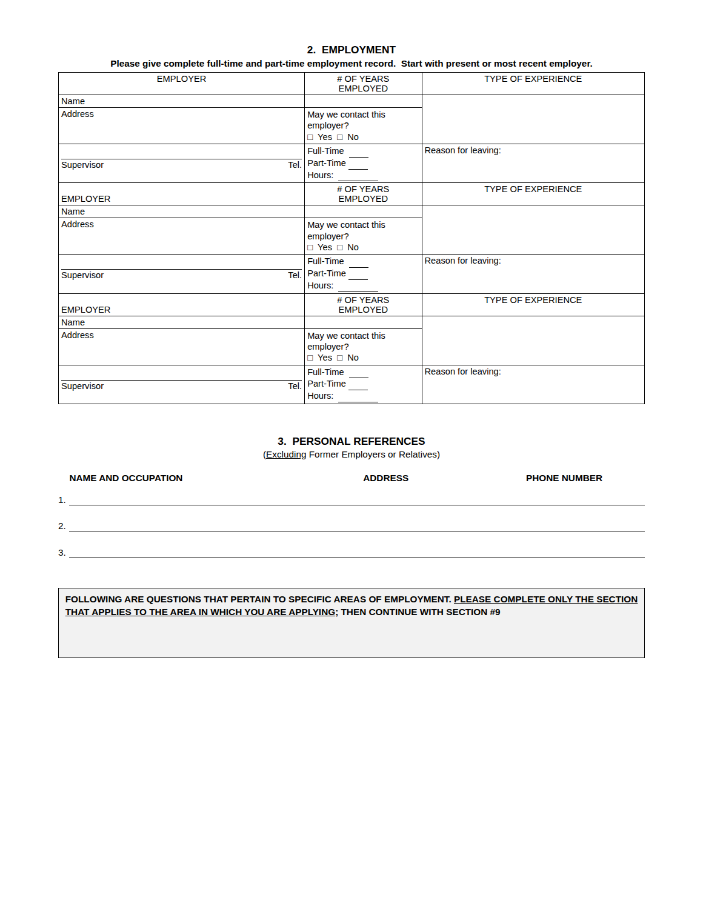2. EMPLOYMENT
Please give complete full-time and part-time employment record. Start with present or most recent employer.
| EMPLOYER | # OF YEARS EMPLOYED | TYPE OF EXPERIENCE |
| Name | | |
| Address | May we contact this employer? □ Yes □ No |
| Supervisor Tel. | Full-Time Part-Time Hours: | Reason for leaving: |
| EMPLOYER | # OF YEARS EMPLOYED | TYPE OF EXPERIENCE |
| Name | | |
| Address | May we contact this employer? □ Yes □ No |
| Supervisor Tel. | Full-Time Part-Time Hours: | Reason for leaving: |
| EMPLOYER | # OF YEARS EMPLOYED | TYPE OF EXPERIENCE |
| Name | | |
| Address | May we contact this employer? □ Yes □ No |
| Supervisor Tel. | Full-Time Part-Time Hours: | Reason for leaving: |
3. PERSONAL REFERENCES
(Excluding Former Employers or Relatives)
NAME AND OCCUPATION
ADDRESS
PHONE NUMBER
1.
2.
3.
FOLLOWING ARE QUESTIONS THAT PERTAIN TO SPECIFIC AREAS OF EMPLOYMENT. PLEASE COMPLETE ONLY THE SECTION THAT APPLIES TO THE AREA IN WHICH YOU ARE APPLYING; THEN CONTINUE WITH SECTION #9